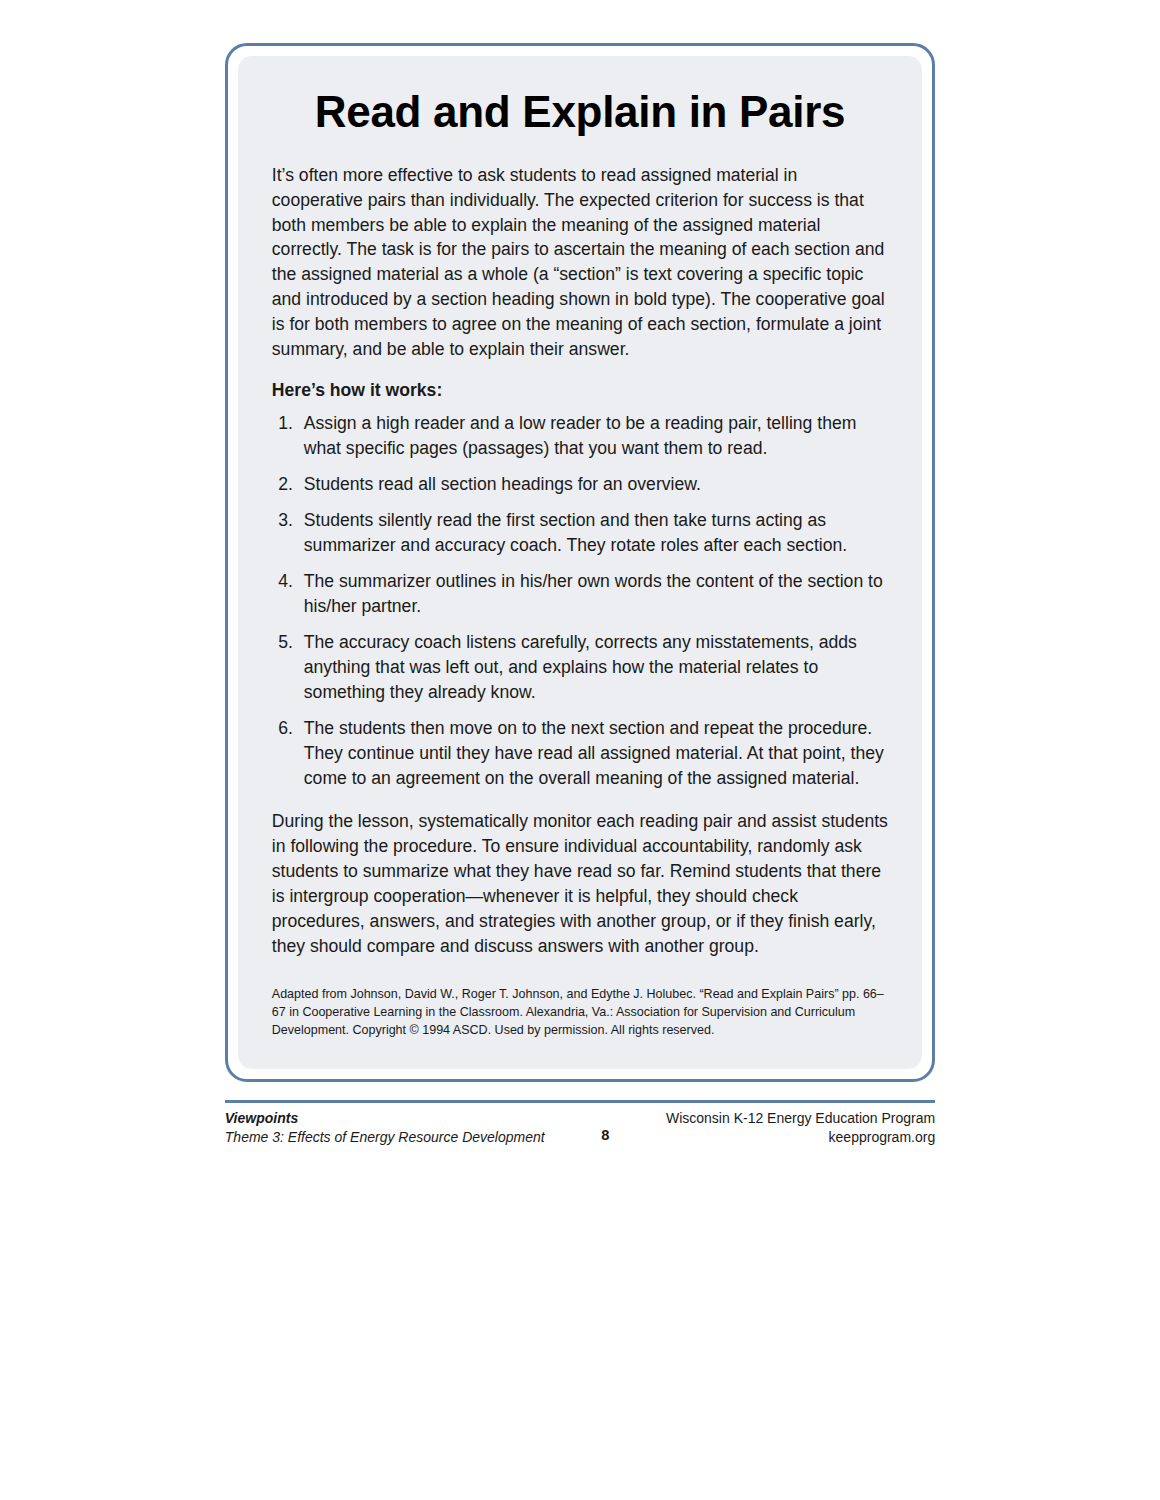Read and Explain in Pairs
It’s often more effective to ask students to read assigned material in cooperative pairs than individually. The expected criterion for success is that both members be able to explain the meaning of the assigned material correctly. The task is for the pairs to ascertain the meaning of each section and the assigned material as a whole (a “section” is text covering a specific topic and introduced by a section heading shown in bold type). The cooperative goal is for both members to agree on the meaning of each section, formulate a joint summary, and be able to explain their answer.
Here’s how it works:
Assign a high reader and a low reader to be a reading pair, telling them what specific pages (passages) that you want them to read.
Students read all section headings for an overview.
Students silently read the first section and then take turns acting as summarizer and accuracy coach. They rotate roles after each section.
The summarizer outlines in his/her own words the content of the section to his/her partner.
The accuracy coach listens carefully, corrects any misstatements, adds anything that was left out, and explains how the material relates to something they already know.
The students then move on to the next section and repeat the procedure. They continue until they have read all assigned material. At that point, they come to an agreement on the overall meaning of the assigned material.
During the lesson, systematically monitor each reading pair and assist students in following the procedure. To ensure individual accountability, randomly ask students to summarize what they have read so far. Remind students that there is intergroup cooperation—whenever it is helpful, they should check procedures, answers, and strategies with another group, or if they finish early, they should compare and discuss answers with another group.
Adapted from Johnson, David W., Roger T. Johnson, and Edythe J. Holubec. “Read and Explain Pairs” pp. 66–67 in Cooperative Learning in the Classroom. Alexandria, Va.: Association for Supervision and Curriculum Development. Copyright © 1994 ASCD. Used by permission. All rights reserved.
Viewpoints
Theme 3: Effects of Energy Resource Development
8
Wisconsin K-12 Energy Education Program
keepprogram.org